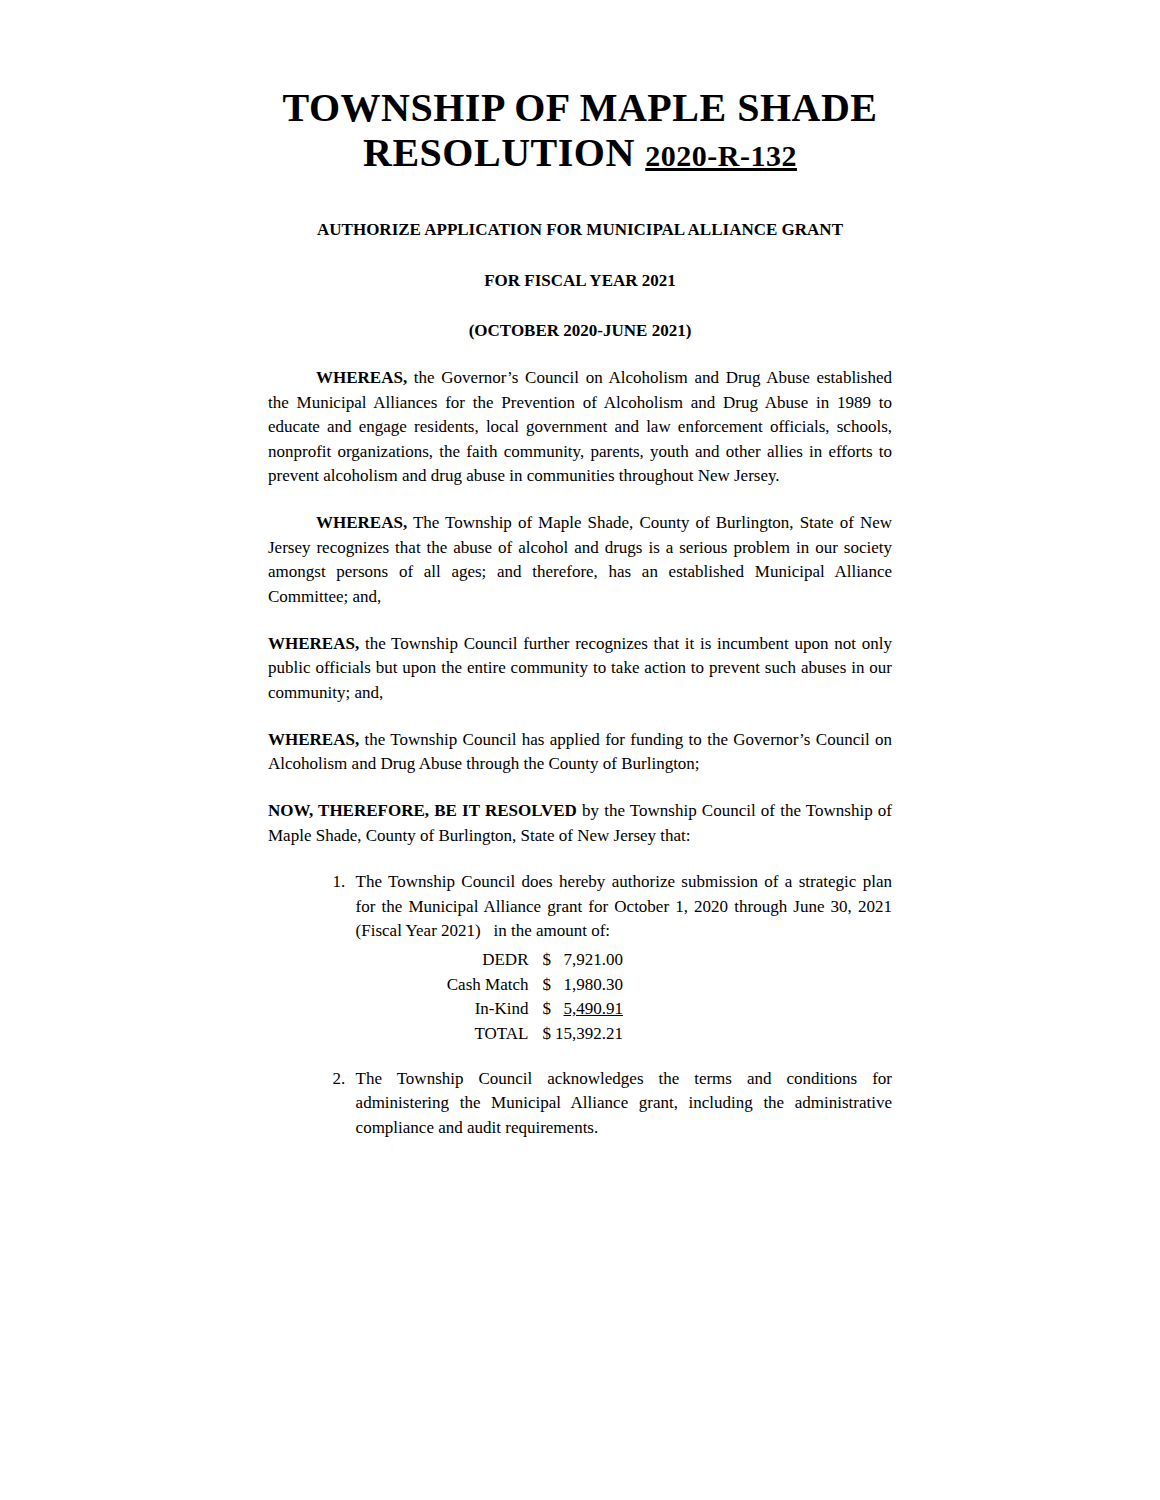TOWNSHIP OF MAPLE SHADE
RESOLUTION 2020-R-132
AUTHORIZE APPLICATION FOR MUNICIPAL ALLIANCE GRANT
FOR FISCAL YEAR 2021
(OCTOBER 2020-JUNE 2021)
WHEREAS, the Governor’s Council on Alcoholism and Drug Abuse established the Municipal Alliances for the Prevention of Alcoholism and Drug Abuse in 1989 to educate and engage residents, local government and law enforcement officials, schools, nonprofit organizations, the faith community, parents, youth and other allies in efforts to prevent alcoholism and drug abuse in communities throughout New Jersey.
WHEREAS, The Township of Maple Shade, County of Burlington, State of New Jersey recognizes that the abuse of alcohol and drugs is a serious problem in our society amongst persons of all ages; and therefore, has an established Municipal Alliance Committee; and,
WHEREAS, the Township Council further recognizes that it is incumbent upon not only public officials but upon the entire community to take action to prevent such abuses in our community; and,
WHEREAS, the Township Council has applied for funding to the Governor’s Council on Alcoholism and Drug Abuse through the County of Burlington;
NOW, THEREFORE, BE IT RESOLVED by the Township Council of the Township of Maple Shade, County of Burlington, State of New Jersey that:
The Township Council does hereby authorize submission of a strategic plan for the Municipal Alliance grant for October 1, 2020 through June 30, 2021 (Fiscal Year 2021) in the amount of:
| DEDR | $ | 7,921.00 |
| Cash Match | $ | 1,980.30 |
| In-Kind | $ | 5,490.91 |
| TOTAL | $ | 15,392.21 |
The Township Council acknowledges the terms and conditions for administering the Municipal Alliance grant, including the administrative compliance and audit requirements.